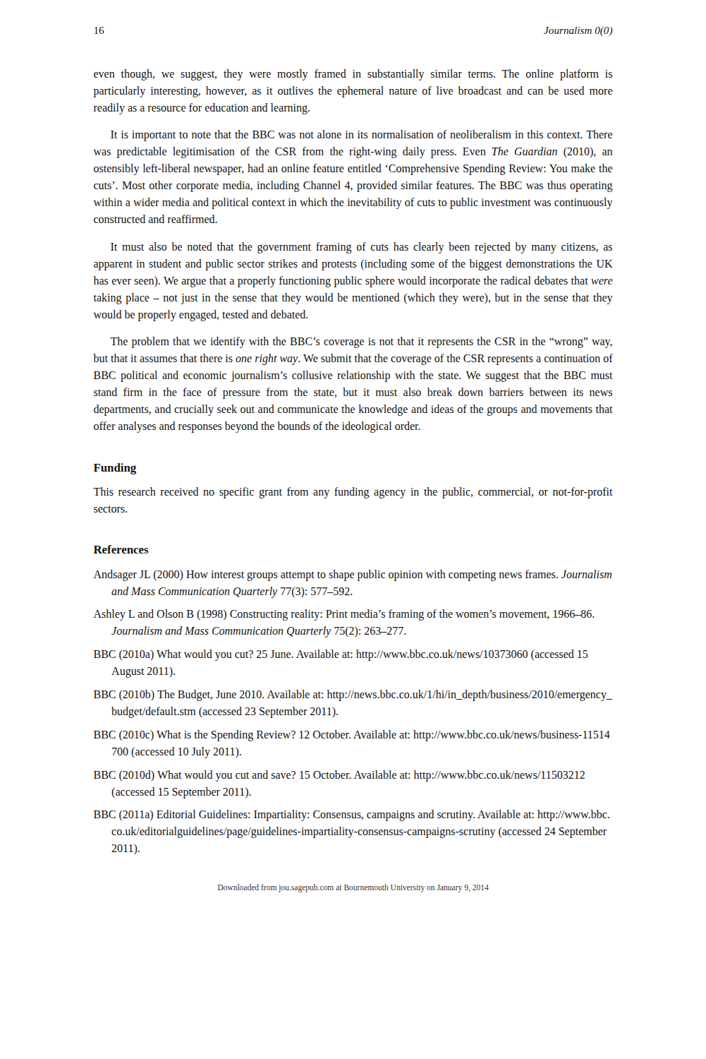16 Journalism 0(0)
even though, we suggest, they were mostly framed in substantially similar terms. The online platform is particularly interesting, however, as it outlives the ephemeral nature of live broadcast and can be used more readily as a resource for education and learning.
It is important to note that the BBC was not alone in its normalisation of neoliberalism in this context. There was predictable legitimisation of the CSR from the right-wing daily press. Even The Guardian (2010), an ostensibly left-liberal newspaper, had an online feature entitled ‘Comprehensive Spending Review: You make the cuts’. Most other corporate media, including Channel 4, provided similar features. The BBC was thus operating within a wider media and political context in which the inevitability of cuts to public investment was continuously constructed and reaffirmed.
It must also be noted that the government framing of cuts has clearly been rejected by many citizens, as apparent in student and public sector strikes and protests (including some of the biggest demonstrations the UK has ever seen). We argue that a properly functioning public sphere would incorporate the radical debates that were taking place – not just in the sense that they would be mentioned (which they were), but in the sense that they would be properly engaged, tested and debated.
The problem that we identify with the BBC’s coverage is not that it represents the CSR in the “wrong” way, but that it assumes that there is one right way. We submit that the coverage of the CSR represents a continuation of BBC political and economic journalism’s collusive relationship with the state. We suggest that the BBC must stand firm in the face of pressure from the state, but it must also break down barriers between its news departments, and crucially seek out and communicate the knowledge and ideas of the groups and movements that offer analyses and responses beyond the bounds of the ideological order.
Funding
This research received no specific grant from any funding agency in the public, commercial, or not-for-profit sectors.
References
Andsager JL (2000) How interest groups attempt to shape public opinion with competing news frames. Journalism and Mass Communication Quarterly 77(3): 577–592.
Ashley L and Olson B (1998) Constructing reality: Print media’s framing of the women’s movement, 1966–86. Journalism and Mass Communication Quarterly 75(2): 263–277.
BBC (2010a) What would you cut? 25 June. Available at: http://www.bbc.co.uk/news/10373060 (accessed 15 August 2011).
BBC (2010b) The Budget, June 2010. Available at: http://news.bbc.co.uk/1/hi/in_depth/business/2010/emergency_budget/default.stm (accessed 23 September 2011).
BBC (2010c) What is the Spending Review? 12 October. Available at: http://www.bbc.co.uk/news/business-11514700 (accessed 10 July 2011).
BBC (2010d) What would you cut and save? 15 October. Available at: http://www.bbc.co.uk/news/11503212 (accessed 15 September 2011).
BBC (2011a) Editorial Guidelines: Impartiality: Consensus, campaigns and scrutiny. Available at: http://www.bbc.co.uk/editorialguidelines/page/guidelines-impartiality-consensus-campaigns-scrutiny (accessed 24 September 2011).
Downloaded from jou.sagepub.com at Bournemouth University on January 9, 2014